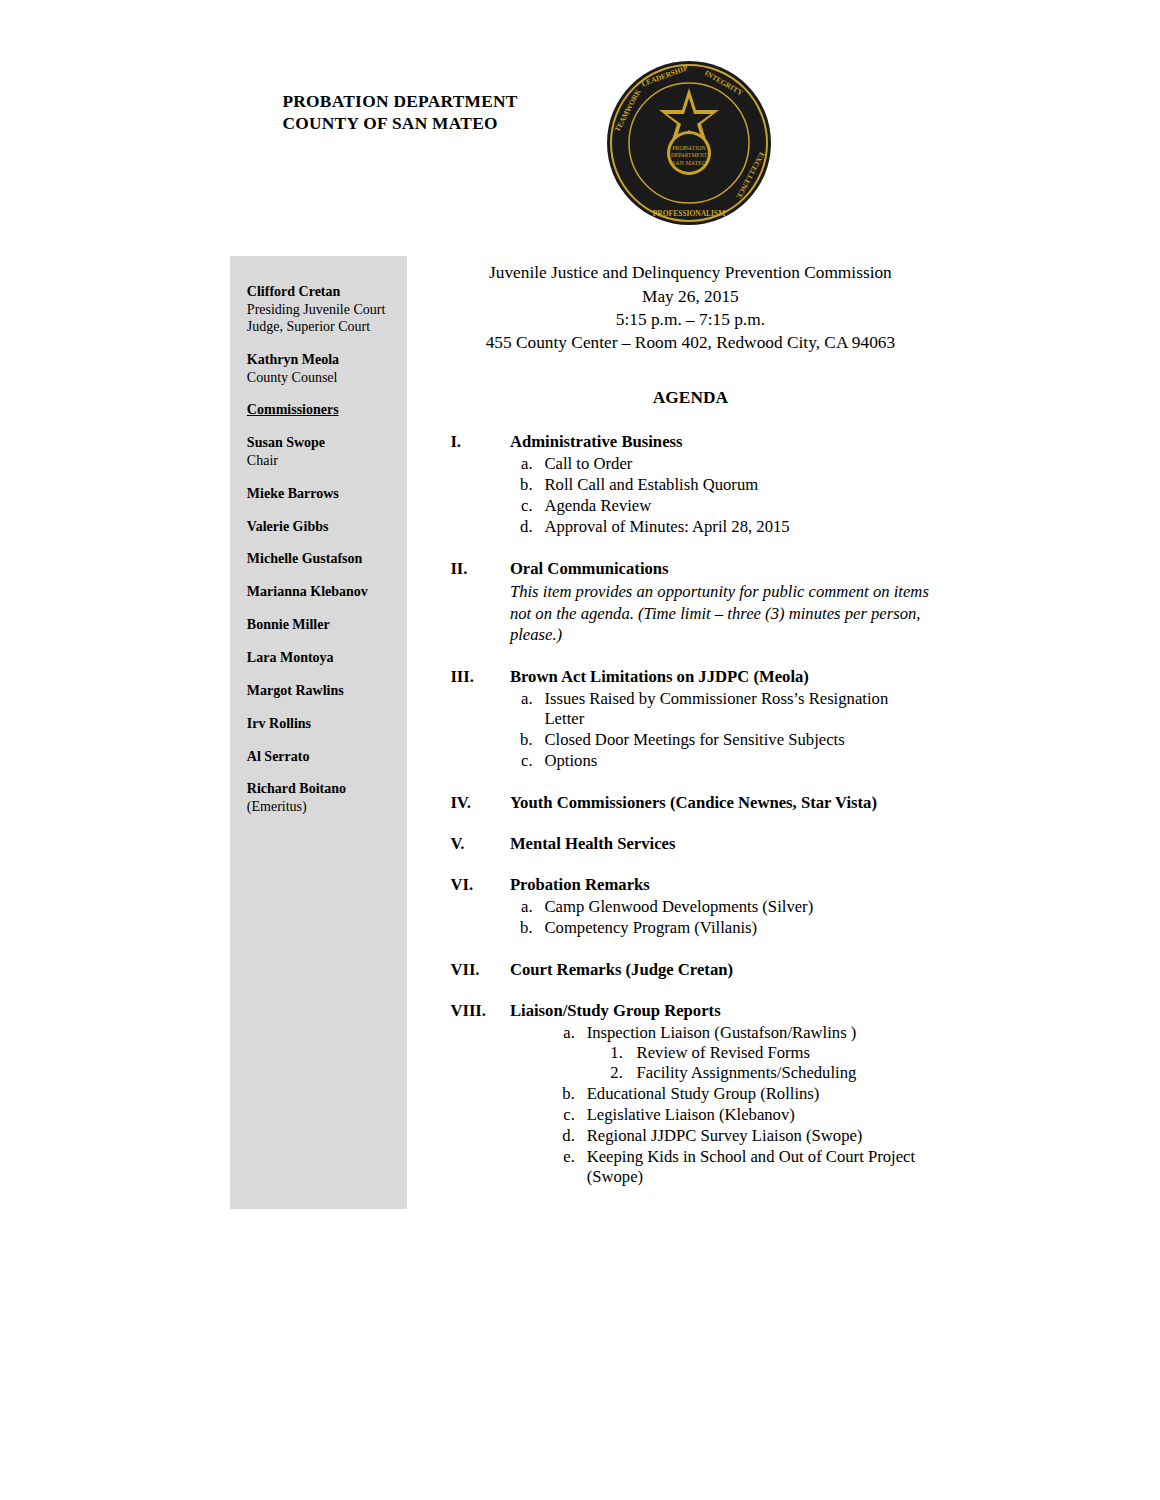PROBATION DEPARTMENT
COUNTY OF SAN MATEO
PROBATION DEPARTMENT SAN MATEO TEAMWORK LEADERSHIP INTEGRITY EXCELLENCE PROFESSIONALISM
Clifford Cretan
Presiding Juvenile Court Judge, Superior Court
Kathryn Meola
County Counsel
Commissioners
Susan Swope
Chair
Mieke Barrows
Valerie Gibbs
Michelle Gustafson
Marianna Klebanov
Bonnie Miller
Lara Montoya
Margot Rawlins
Irv Rollins
Al Serrato
Richard Boitano
(Emeritus)
Juvenile Justice and Delinquency Prevention Commission
May 26, 2015
5:15 p.m. – 7:15 p.m.
455 County Center – Room 402, Redwood City, CA 94063
AGENDA
I.
Administrative Business
Call to Order
Roll Call and Establish Quorum
Agenda Review
Approval of Minutes: April 28, 2015
II.
Oral Communications This item provides an opportunity for public comment on items not on the agenda. (Time limit – three (3) minutes per person, please.)
III.
Brown Act Limitations on JJDPC (Meola)
Issues Raised by Commissioner Ross’s Resignation Letter
Closed Door Meetings for Sensitive Subjects
Options
IV.
Youth Commissioners (Candice Newnes, Star Vista)
V.
Mental Health Services
VI.
Probation Remarks
Camp Glenwood Developments (Silver)
Competency Program (Villanis)
VII.
Court Remarks (Judge Cretan)
VIII.
Liaison/Study Group Reports
Inspection Liaison (Gustafson/Rawlins )
Review of Revised Forms
Facility Assignments/Scheduling
Educational Study Group (Rollins)
Legislative Liaison (Klebanov)
Regional JJDPC Survey Liaison (Swope)
Keeping Kids in School and Out of Court Project (Swope)